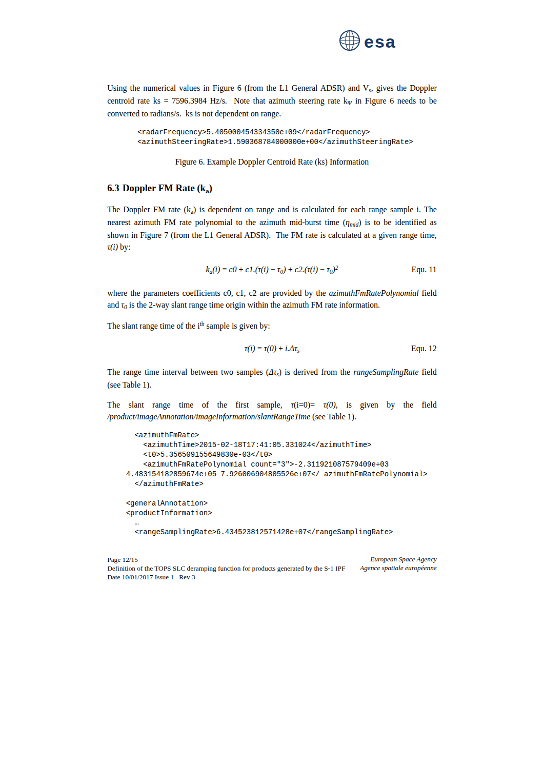esa
Using the numerical values in Figure 6 (from the L1 General ADSR) and Vs, gives the Doppler centroid rate ks = 7596.3984 Hz/s. Note that azimuth steering rate kΨ in Figure 6 needs to be converted to radians/s. ks is not dependent on range.
<radarFrequency>5.405000454334350e+09</radarFrequency> <azimuthSteeringRate>1.590368784000000e+00</azimuthSteeringRate>
Figure 6. Example Doppler Centroid Rate (ks) Information
6.3 Doppler FM Rate (ka)
The Doppler FM rate (ka) is dependent on range and is calculated for each range sample i. The nearest azimuth FM rate polynomial to the azimuth mid-burst time (ηmid) is to be identified as shown in Figure 7 (from the L1 General ADSR). The FM rate is calculated at a given range time, τ(i) by:
ka(i) = c0 + c1.(τ(i) − τ0) + c2.(τ(i) − τ0)2 Equ. 11
where the parameters coefficients c0, c1, c2 are provided by the azimuthFmRatePolynomial field and τ0 is the 2-way slant range time origin within the azimuth FM rate information.
The slant range time of the ith sample is given by:
τ(i) = τ(0) + i.Δτs Equ. 12
The range time interval between two samples (Δτs) is derived from the rangeSamplingRate field (see Table 1).
The slant range time of the first sample, τ(i=0)= τ(0), is given by the field /product/imageAnnotation/imageInformation/slantRangeTime (see Table 1).
<azimuthFmRate> <azimuthTime>2015-02-18T17:41:05.331024</azimuthTime> <t0>5.356509155649830e-03</t0> <azimuthFmRatePolynomial count="3">-2.311921087579409e+03 4.483154182859674e+05 7.926006904805526e+07</ azimuthFmRatePolynomial> </azimuthFmRate> <generalAnnotation> <productInformation> … <rangeSamplingRate>6.434523812571428e+07</rangeSamplingRate>
Page 12/15
Definition of the TOPS SLC deramping function for products generated by the S-1 IPF
Date 10/01/2017 Issue 1 Rev 3
European Space Agency
Agence spatiale européenne